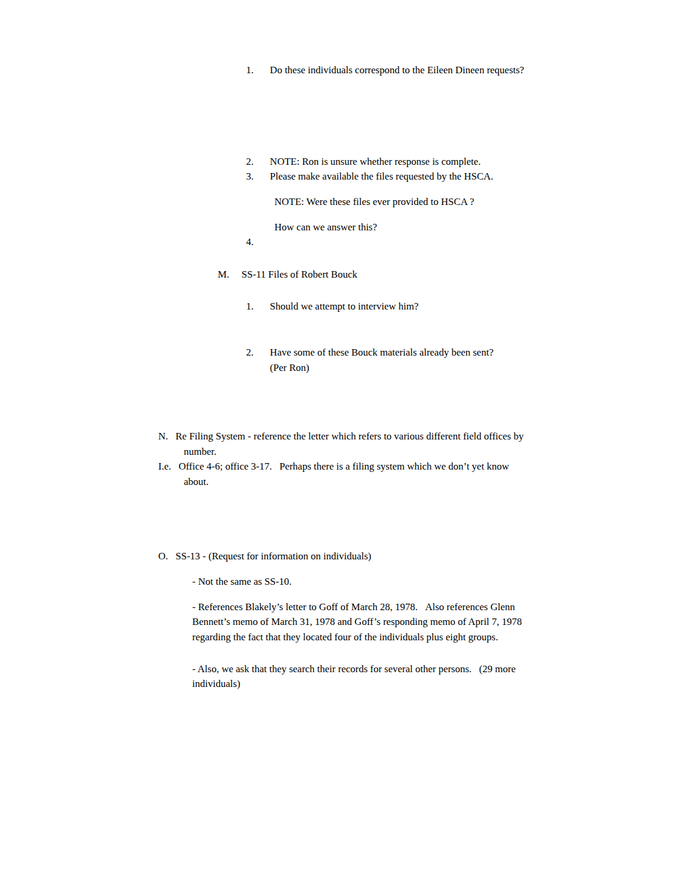1. Do these individuals correspond to the Eileen Dineen requests?
2. NOTE: Ron is unsure whether response is complete.
3. Please make available the files requested by the HSCA.
NOTE: Were these files ever provided to HSCA ?
How can we answer this?
4.
M. SS-11 Files of Robert Bouck
1. Should we attempt to interview him?
2. Have some of these Bouck materials already been sent?
(Per Ron)
N. Re Filing System - reference the letter which refers to various different field offices by number.
I.e. Office 4-6; office 3-17. Perhaps there is a filing system which we don’t yet know about.
O. SS-13 - (Request for information on individuals)
- Not the same as SS-10.
- References Blakely’s letter to Goff of March 28, 1978. Also references Glenn Bennett’s memo of March 31, 1978 and Goff’s responding memo of April 7, 1978 regarding the fact that they located four of the individuals plus eight groups.
- Also, we ask that they search their records for several other persons. (29 more individuals)